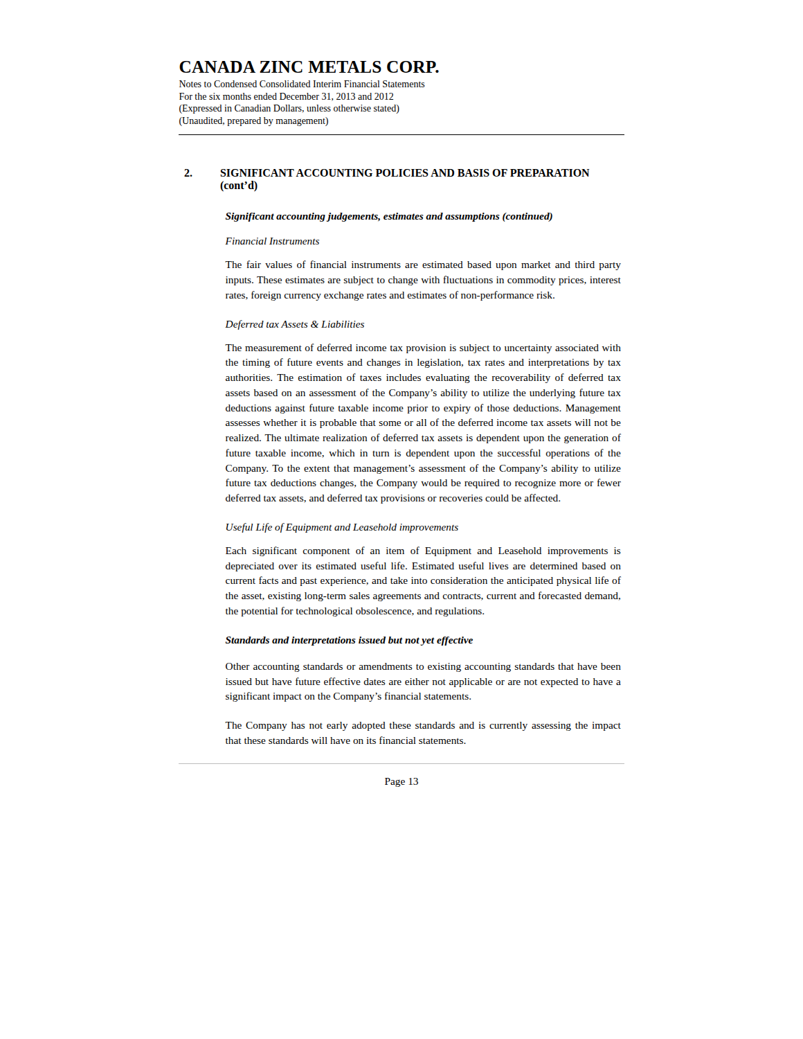CANADA ZINC METALS CORP.
Notes to Condensed Consolidated Interim Financial Statements
For the six months ended December 31, 2013 and 2012
(Expressed in Canadian Dollars, unless otherwise stated)
(Unaudited, prepared by management)
2.
SIGNIFICANT ACCOUNTING POLICIES AND BASIS OF PREPARATION (cont’d)
Significant accounting judgements, estimates and assumptions (continued)
Financial Instruments
The fair values of financial instruments are estimated based upon market and third party inputs. These estimates are subject to change with fluctuations in commodity prices, interest rates, foreign currency exchange rates and estimates of non-performance risk.
Deferred tax Assets & Liabilities
The measurement of deferred income tax provision is subject to uncertainty associated with the timing of future events and changes in legislation, tax rates and interpretations by tax authorities. The estimation of taxes includes evaluating the recoverability of deferred tax assets based on an assessment of the Company’s ability to utilize the underlying future tax deductions against future taxable income prior to expiry of those deductions. Management assesses whether it is probable that some or all of the deferred income tax assets will not be realized. The ultimate realization of deferred tax assets is dependent upon the generation of future taxable income, which in turn is dependent upon the successful operations of the Company. To the extent that management’s assessment of the Company’s ability to utilize future tax deductions changes, the Company would be required to recognize more or fewer deferred tax assets, and deferred tax provisions or recoveries could be affected.
Useful Life of Equipment and Leasehold improvements
Each significant component of an item of Equipment and Leasehold improvements is depreciated over its estimated useful life. Estimated useful lives are determined based on current facts and past experience, and take into consideration the anticipated physical life of the asset, existing long-term sales agreements and contracts, current and forecasted demand, the potential for technological obsolescence, and regulations.
Standards and interpretations issued but not yet effective
Other accounting standards or amendments to existing accounting standards that have been issued but have future effective dates are either not applicable or are not expected to have a significant impact on the Company’s financial statements.
The Company has not early adopted these standards and is currently assessing the impact that these standards will have on its financial statements.
Page 13